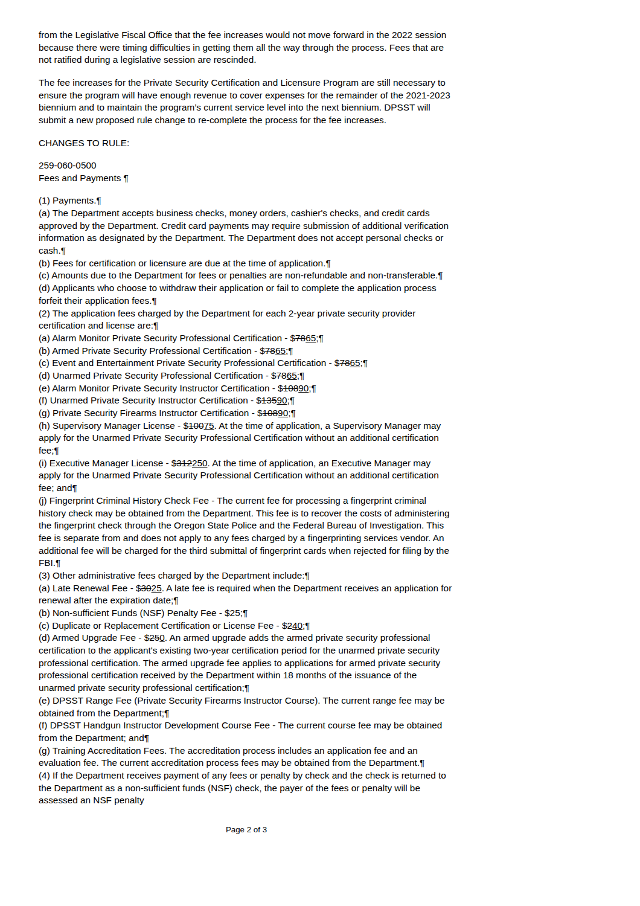from the Legislative Fiscal Office that the fee increases would not move forward in the 2022 session because there were timing difficulties in getting them all the way through the process. Fees that are not ratified during a legislative session are rescinded.
The fee increases for the Private Security Certification and Licensure Program are still necessary to ensure the program will have enough revenue to cover expenses for the remainder of the 2021-2023 biennium and to maintain the program’s current service level into the next biennium. DPSST will submit a new proposed rule change to re-complete the process for the fee increases.
CHANGES TO RULE:
259-060-0500
Fees and Payments ¶
(1) Payments.¶
(a) The Department accepts business checks, money orders, cashier's checks, and credit cards approved by the Department. Credit card payments may require submission of additional verification information as designated by the Department. The Department does not accept personal checks or cash.¶
(b) Fees for certification or licensure are due at the time of application.¶
(c) Amounts due to the Department for fees or penalties are non-refundable and non-transferable.¶
(d) Applicants who choose to withdraw their application or fail to complete the application process forfeit their application fees.¶
(2) The application fees charged by the Department for each 2-year private security provider certification and license are:¶
(a) Alarm Monitor Private Security Professional Certification - $7865;¶
(b) Armed Private Security Professional Certification - $7865;¶
(c) Event and Entertainment Private Security Professional Certification - $7865;¶
(d) Unarmed Private Security Professional Certification - $7865;¶
(e) Alarm Monitor Private Security Instructor Certification - $10890;¶
(f) Unarmed Private Security Instructor Certification - $13590;¶
(g) Private Security Firearms Instructor Certification - $10890;¶
(h) Supervisory Manager License - $10075. At the time of application, a Supervisory Manager may apply for the Unarmed Private Security Professional Certification without an additional certification fee;¶
(i) Executive Manager License - $312250. At the time of application, an Executive Manager may apply for the Unarmed Private Security Professional Certification without an additional certification fee; and¶
(j) Fingerprint Criminal History Check Fee - The current fee for processing a fingerprint criminal history check may be obtained from the Department. This fee is to recover the costs of administering the fingerprint check through the Oregon State Police and the Federal Bureau of Investigation. This fee is separate from and does not apply to any fees charged by a fingerprinting services vendor. An additional fee will be charged for the third submittal of fingerprint cards when rejected for filing by the FBI.¶
(3) Other administrative fees charged by the Department include:¶
(a) Late Renewal Fee - $3025. A late fee is required when the Department receives an application for renewal after the expiration date;¶
(b) Non-sufficient Funds (NSF) Penalty Fee - $25;¶
(c) Duplicate or Replacement Certification or License Fee - $240;¶
(d) Armed Upgrade Fee - $250. An armed upgrade adds the armed private security professional certification to the applicant's existing two-year certification period for the unarmed private security professional certification. The armed upgrade fee applies to applications for armed private security professional certification received by the Department within 18 months of the issuance of the unarmed private security professional certification;¶
(e) DPSST Range Fee (Private Security Firearms Instructor Course). The current range fee may be obtained from the Department;¶
(f) DPSST Handgun Instructor Development Course Fee - The current course fee may be obtained from the Department; and¶
(g) Training Accreditation Fees. The accreditation process includes an application fee and an evaluation fee. The current accreditation process fees may be obtained from the Department.¶
(4) If the Department receives payment of any fees or penalty by check and the check is returned to the Department as a non-sufficient funds (NSF) check, the payer of the fees or penalty will be assessed an NSF penalty
Page 2 of 3